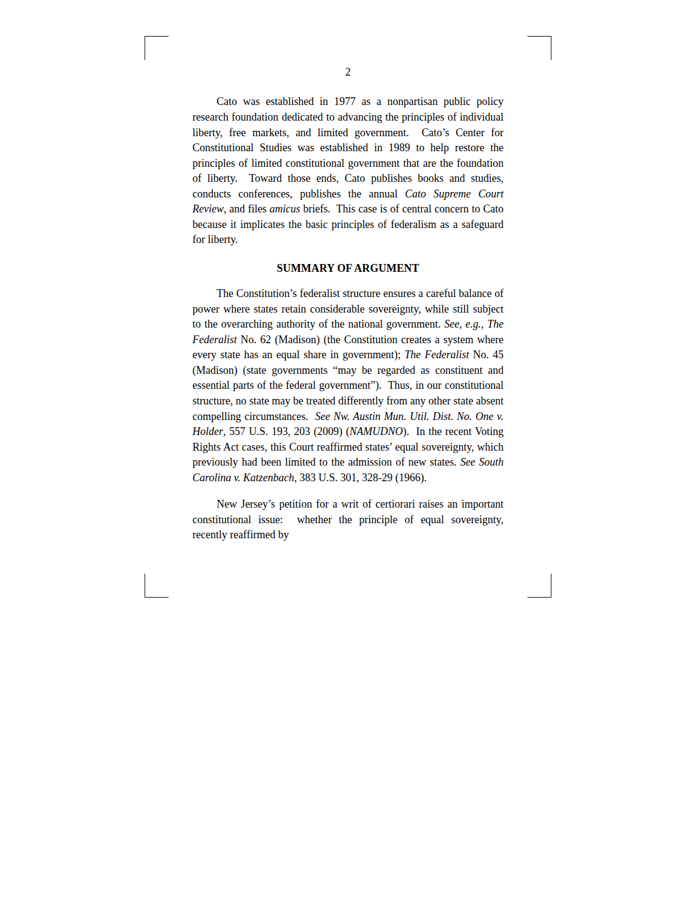2
Cato was established in 1977 as a nonpartisan public policy research foundation dedicated to advancing the principles of individual liberty, free markets, and limited government. Cato’s Center for Constitutional Studies was established in 1989 to help restore the principles of limited constitutional government that are the foundation of liberty. Toward those ends, Cato publishes books and studies, conducts conferences, publishes the annual Cato Supreme Court Review, and files amicus briefs. This case is of central concern to Cato because it implicates the basic principles of federalism as a safeguard for liberty.
SUMMARY OF ARGUMENT
The Constitution’s federalist structure ensures a careful balance of power where states retain considerable sovereignty, while still subject to the overarching authority of the national government. See, e.g., The Federalist No. 62 (Madison) (the Constitution creates a system where every state has an equal share in government); The Federalist No. 45 (Madison) (state governments “may be regarded as constituent and essential parts of the federal government”). Thus, in our constitutional structure, no state may be treated differently from any other state absent compelling circumstances. See Nw. Austin Mun. Util. Dist. No. One v. Holder, 557 U.S. 193, 203 (2009) (NAMUDNO). In the recent Voting Rights Act cases, this Court reaffirmed states’ equal sovereignty, which previously had been limited to the admission of new states. See South Carolina v. Katzenbach, 383 U.S. 301, 328-29 (1966).
New Jersey’s petition for a writ of certiorari raises an important constitutional issue: whether the principle of equal sovereignty, recently reaffirmed by